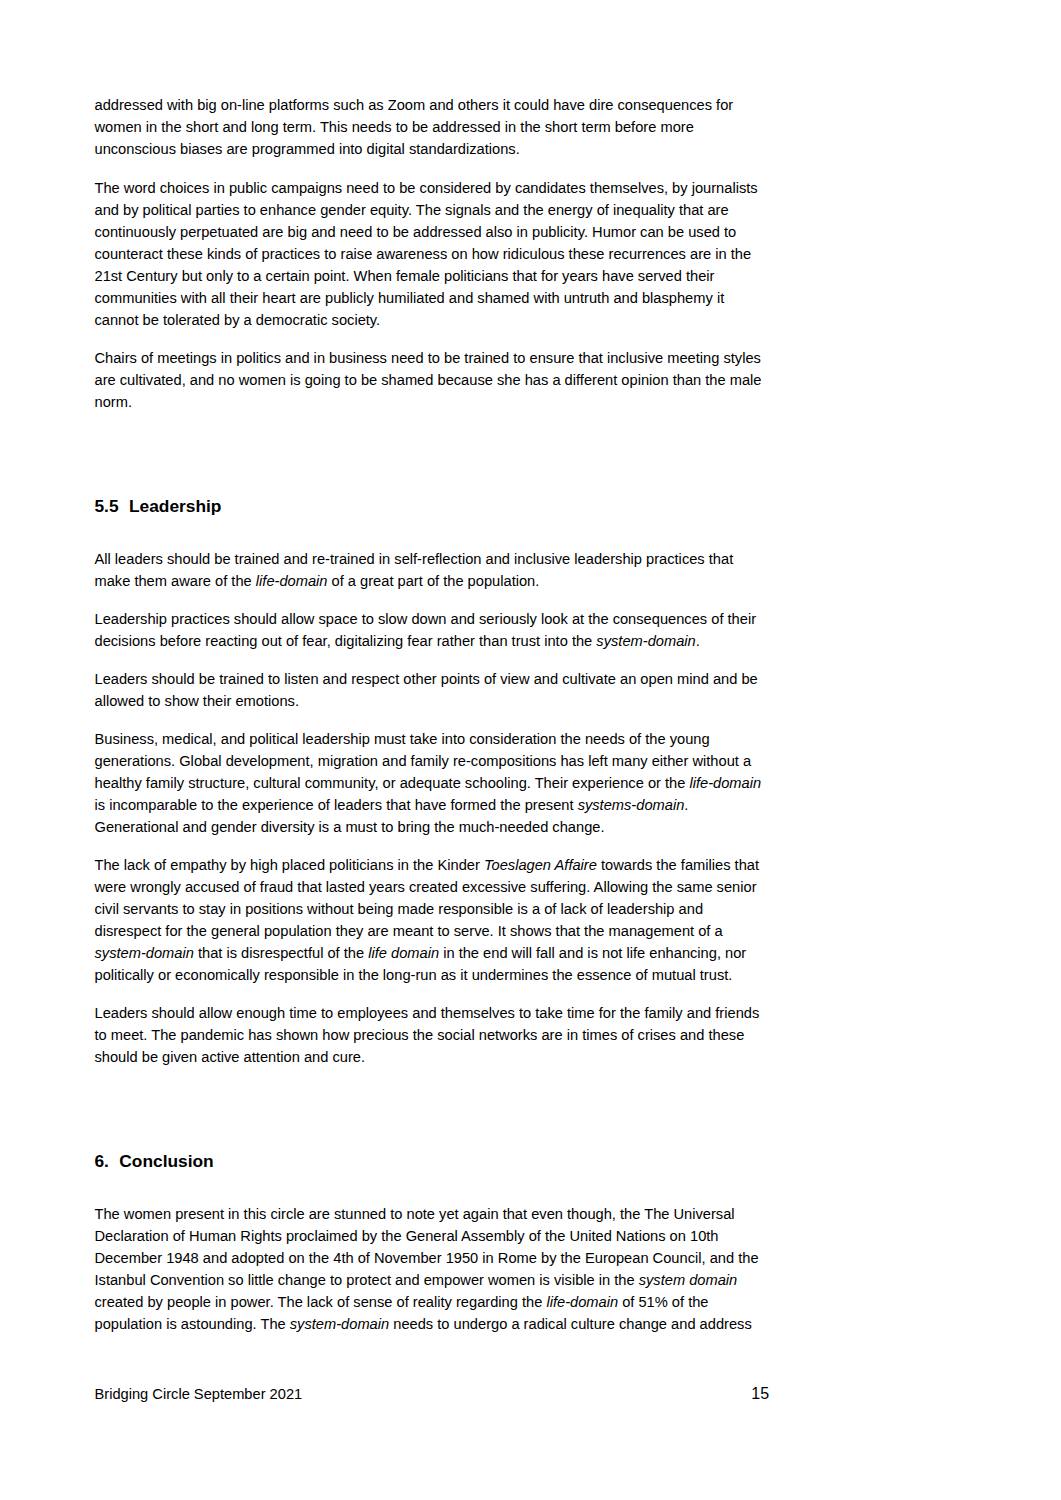addressed with big on-line platforms such as Zoom and others it could have dire consequences for women in the short and long term. This needs to be addressed in the short term before more unconscious biases are programmed into digital standardizations.
The word choices in public campaigns need to be considered by candidates themselves, by journalists and by political parties to enhance gender equity. The signals and the energy of inequality that are continuously perpetuated are big and need to be addressed also in publicity. Humor can be used to counteract these kinds of practices to raise awareness on how ridiculous these recurrences are in the 21st Century but only to a certain point. When female politicians that for years have served their communities with all their heart are publicly humiliated and shamed with untruth and blasphemy it cannot be tolerated by a democratic society.
Chairs of meetings in politics and in business need to be trained to ensure that inclusive meeting styles are cultivated, and no women is going to be shamed because she has a different opinion than the male norm.
5.5 Leadership
All leaders should be trained and re-trained in self-reflection and inclusive leadership practices that make them aware of the life-domain of a great part of the population.
Leadership practices should allow space to slow down and seriously look at the consequences of their decisions before reacting out of fear, digitalizing fear rather than trust into the system-domain.
Leaders should be trained to listen and respect other points of view and cultivate an open mind and be allowed to show their emotions.
Business, medical, and political leadership must take into consideration the needs of the young generations. Global development, migration and family re-compositions has left many either without a healthy family structure, cultural community, or adequate schooling. Their experience or the life-domain is incomparable to the experience of leaders that have formed the present systems-domain. Generational and gender diversity is a must to bring the much-needed change.
The lack of empathy by high placed politicians in the Kinder Toeslagen Affaire towards the families that were wrongly accused of fraud that lasted years created excessive suffering. Allowing the same senior civil servants to stay in positions without being made responsible is a of lack of leadership and disrespect for the general population they are meant to serve. It shows that the management of a system-domain that is disrespectful of the life domain in the end will fall and is not life enhancing, nor politically or economically responsible in the long-run as it undermines the essence of mutual trust.
Leaders should allow enough time to employees and themselves to take time for the family and friends to meet. The pandemic has shown how precious the social networks are in times of crises and these should be given active attention and cure.
6. Conclusion
The women present in this circle are stunned to note yet again that even though, the The Universal Declaration of Human Rights proclaimed by the General Assembly of the United Nations on 10th December 1948 and adopted on the 4th of November 1950 in Rome by the European Council, and the Istanbul Convention so little change to protect and empower women is visible in the system domain created by people in power. The lack of sense of reality regarding the life-domain of 51% of the population is astounding. The system-domain needs to undergo a radical culture change and address
Bridging Circle September 2021 15